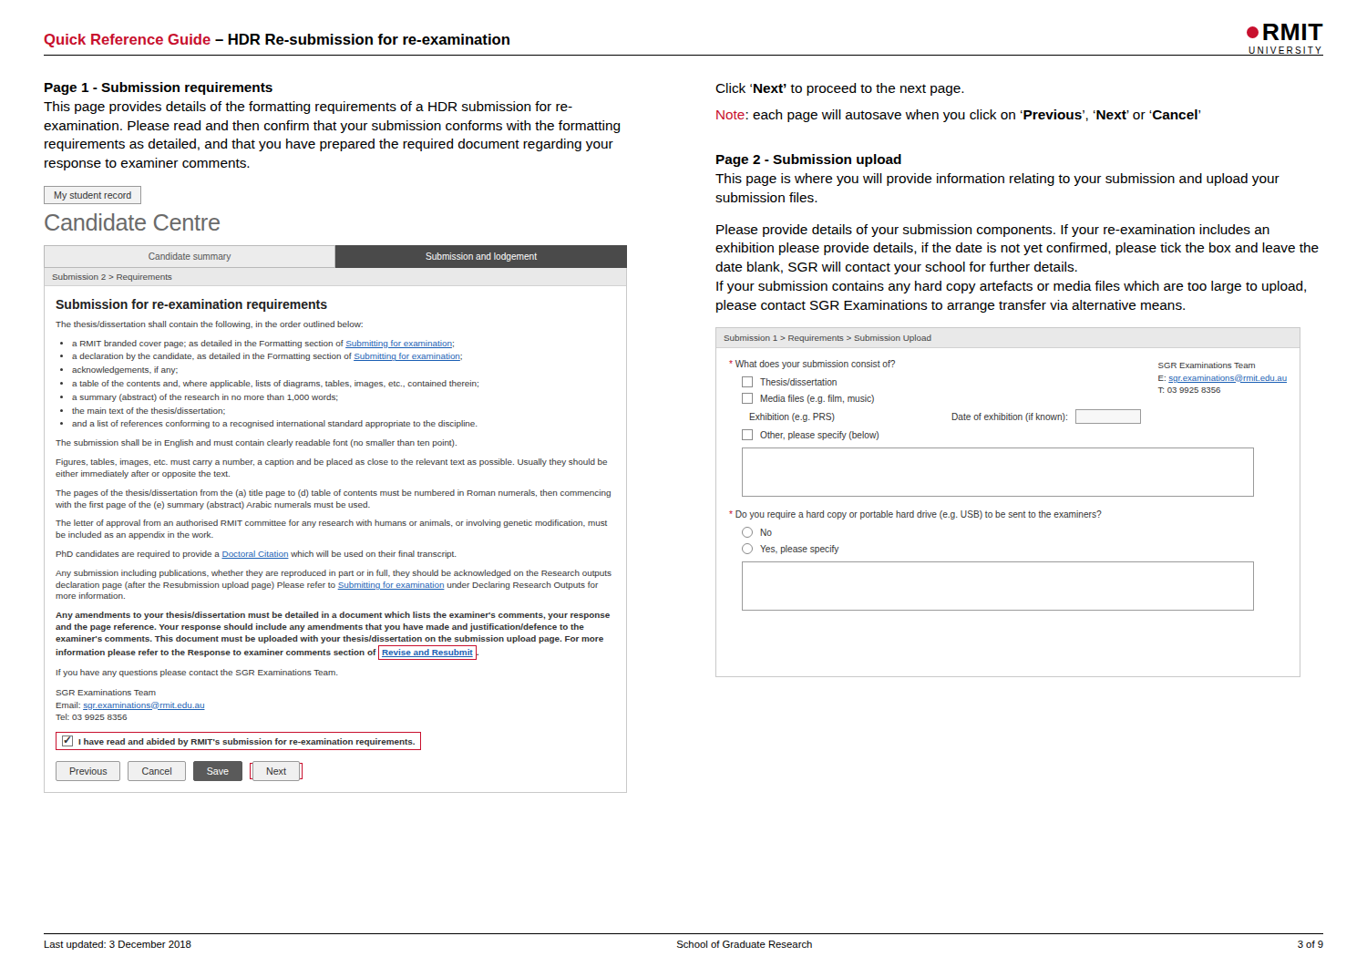Quick Reference Guide – HDR Re-submission for re-examination
RMIT UNIVERSITY
Page 1 - Submission requirements
This page provides details of the formatting requirements of a HDR submission for re-examination. Please read and then confirm that your submission conforms with the formatting requirements as detailed, and that you have prepared the required document regarding your response to examiner comments.
My student record
Candidate Centre
Candidate summary
Submission and lodgement
Submission 2 > Requirements
Submission for re-examination requirements
The thesis/dissertation shall contain the following, in the order outlined below:
a RMIT branded cover page; as detailed in the Formatting section of Submitting for examination;
a declaration by the candidate, as detailed in the Formatting section of Submitting for examination;
acknowledgements, if any;
a table of the contents and, where applicable, lists of diagrams, tables, images, etc., contained therein;
a summary (abstract) of the research in no more than 1,000 words;
the main text of the thesis/dissertation;
and a list of references conforming to a recognised international standard appropriate to the discipline.
The submission shall be in English and must contain clearly readable font (no smaller than ten point).
Figures, tables, images, etc. must carry a number, a caption and be placed as close to the relevant text as possible. Usually they should be either immediately after or opposite the text.
The pages of the thesis/dissertation from the (a) title page to (d) table of contents must be numbered in Roman numerals, then commencing with the first page of the (e) summary (abstract) Arabic numerals must be used.
The letter of approval from an authorised RMIT committee for any research with humans or animals, or involving genetic modification, must be included as an appendix in the work.
PhD candidates are required to provide a Doctoral Citation which will be used on their final transcript.
Any submission including publications, whether they are reproduced in part or in full, they should be acknowledged on the Research outputs declaration page (after the Resubmission upload page) Please refer to Submitting for examination under Declaring Research Outputs for more information.
Any amendments to your thesis/dissertation must be detailed in a document which lists the examiner's comments, your response and the page reference. Your response should include any amendments that you have made and justification/defence to the examiner's comments. This document must be uploaded with your thesis/dissertation on the submission upload page. For more information please refer to the Response to examiner comments section of Revise and Resubmit.
If you have any questions please contact the SGR Examinations Team.
SGR Examinations Team
Email: sgr.examinations@rmit.edu.au
Tel: 03 9925 8356
I have read and abided by RMIT's submission for re-examination requirements.
Previous Cancel Save Next
Click ‘Next’ to proceed to the next page.
Note: each page will autosave when you click on ‘Previous’, ‘Next’ or ‘Cancel’
Page 2 - Submission upload
This page is where you will provide information relating to your submission and upload your submission files.
Please provide details of your submission components. If your re-examination includes an exhibition please provide details, if the date is not yet confirmed, please tick the box and leave the date blank, SGR will contact your school for further details.
If your submission contains any hard copy artefacts or media files which are too large to upload, please contact SGR Examinations to arrange transfer via alternative means.
Submission 1 > Requirements > Submission Upload
SGR Examinations Team
E: sgr.examinations@rmit.edu.au
T: 03 9925 8356
* What does your submission consist of?
Thesis/dissertation
Media files (e.g. film, music)
Exhibition (e.g. PRS) Date of exhibition (if known):
Other, please specify (below)
* Do you require a hard copy or portable hard drive (e.g. USB) to be sent to the examiners?
No
Yes, please specify
Last updated: 3 December 2018
School of Graduate Research
3 of 9